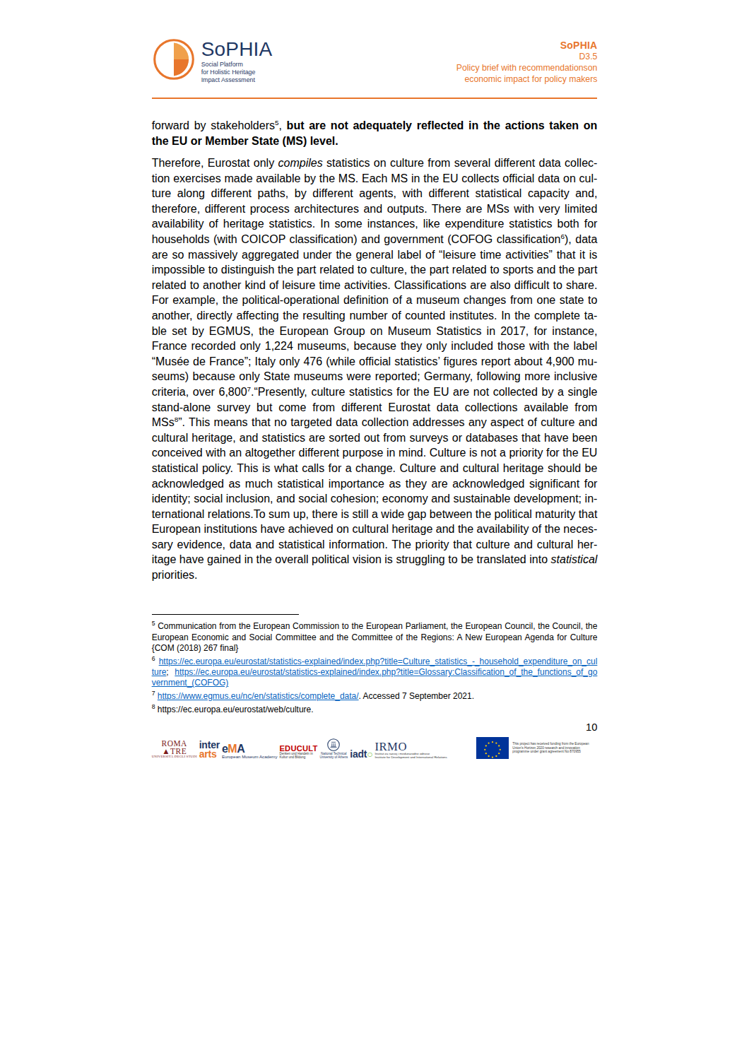SoPHIA
Social Platform
for Holistic Heritage
Impact Assessment
SoPHIA
D3.5
Policy brief with recommendationson
economic impact for policy makers
forward by stakeholders5, but are not adequately reflected in the actions taken on the EU or Member State (MS) level.
Therefore, Eurostat only compiles statistics on culture from several different data collection exercises made available by the MS. Each MS in the EU collects official data on culture along different paths, by different agents, with different statistical capacity and, therefore, different process architectures and outputs. There are MSs with very limited availability of heritage statistics. In some instances, like expenditure statistics both for households (with COICOP classification) and government (COFOG classification6), data are so massively aggregated under the general label of “leisure time activities” that it is impossible to distinguish the part related to culture, the part related to sports and the part related to another kind of leisure time activities. Classifications are also difficult to share. For example, the political-operational definition of a museum changes from one state to another, directly affecting the resulting number of counted institutes. In the complete table set by EGMUS, the European Group on Museum Statistics in 2017, for instance, France recorded only 1,224 museums, because they only included those with the label “Musée de France”; Italy only 476 (while official statistics’ figures report about 4,900 museums) because only State museums were reported; Germany, following more inclusive criteria, over 6,8007.“Presently, culture statistics for the EU are not collected by a single stand-alone survey but come from different Eurostat data collections available from MSs8”. This means that no targeted data collection addresses any aspect of culture and cultural heritage, and statistics are sorted out from surveys or databases that have been conceived with an altogether different purpose in mind. Culture is not a priority for the EU statistical policy. This is what calls for a change. Culture and cultural heritage should be acknowledged as much statistical importance as they are acknowledged significant for identity; social inclusion, and social cohesion; economy and sustainable development; international relations.To sum up, there is still a wide gap between the political maturity that European institutions have achieved on cultural heritage and the availability of the necessary evidence, data and statistical information. The priority that culture and cultural heritage have gained in the overall political vision is struggling to be translated into statistical priorities.
5 Communication from the European Commission to the European Parliament, the European Council, the Council, the European Economic and Social Committee and the Committee of the Regions: A New European Agenda for Culture {COM (2018) 267 final}
6 https://ec.europa.eu/eurostat/statistics-explained/index.php?title=Culture_statistics_-_household_expenditure_on_culture; https://ec.europa.eu/eurostat/statistics-explained/index.php?title=Glossary:Classification_of_the_functions_of_government_(COFOG)
7 https://www.egmus.eu/nc/en/statistics/complete_data/. Accessed 7 September 2021.
8 https://ec.europa.eu/eurostat/web/culture.
10
ROMA
▲TRE
UNIVERSITÀ DEGLI STUDI
inter
arts
eMA
European Museum Academy
EDUCULT
Denken und Handeln in
Kultur und Bildung
National Technical
University of Athens
iadt○
IRMO
Institut za razvoj i međunarodne odnose
Institute for Development and International Relations
This project has received funding from the European Union’s Horizon 2020 research and innovation programme under grant agreement No 870955